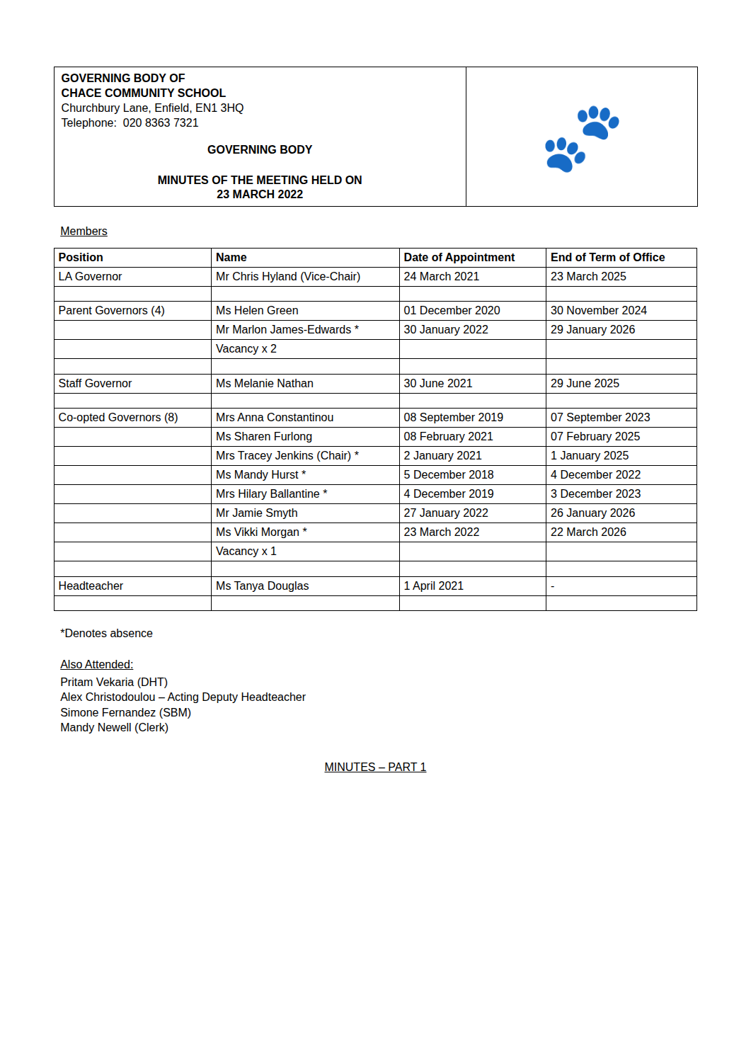GOVERNING BODY OF
CHACE COMMUNITY SCHOOL
Churchbury Lane, Enfield, EN1 3HQ
Telephone: 020 8363 7321
GOVERNING BODY
MINUTES OF THE MEETING HELD ON
23 MARCH 2022
🐾
Members
| Position | Name | Date of Appointment | End of Term of Office |
| --- | --- | --- | --- |
| LA Governor | Mr Chris Hyland (Vice-Chair) | 24 March 2021 | 23 March 2025 |
| Parent Governors (4) | Ms Helen Green | 01 December 2020 | 30 November 2024 |
| | Mr Marlon James-Edwards * | 30 January 2022 | 29 January 2026 |
| | Vacancy x 2 | | |
| Staff Governor | Ms Melanie Nathan | 30 June 2021 | 29 June 2025 |
| Co-opted Governors (8) | Mrs Anna Constantinou | 08 September 2019 | 07 September 2023 |
| | Ms Sharen Furlong | 08 February 2021 | 07 February 2025 |
| | Mrs Tracey Jenkins (Chair) * | 2 January 2021 | 1 January 2025 |
| | Ms Mandy Hurst * | 5 December 2018 | 4 December 2022 |
| | Mrs Hilary Ballantine * | 4 December 2019 | 3 December 2023 |
| | Mr Jamie Smyth | 27 January 2022 | 26 January 2026 |
| | Ms Vikki Morgan * | 23 March 2022 | 22 March 2026 |
| | Vacancy x 1 | | |
| Headteacher | Ms Tanya Douglas | 1 April 2021 | - |
*Denotes absence
Also Attended:
Pritam Vekaria (DHT)
Alex Christodoulou – Acting Deputy Headteacher
Simone Fernandez (SBM)
Mandy Newell (Clerk)
MINUTES – PART 1